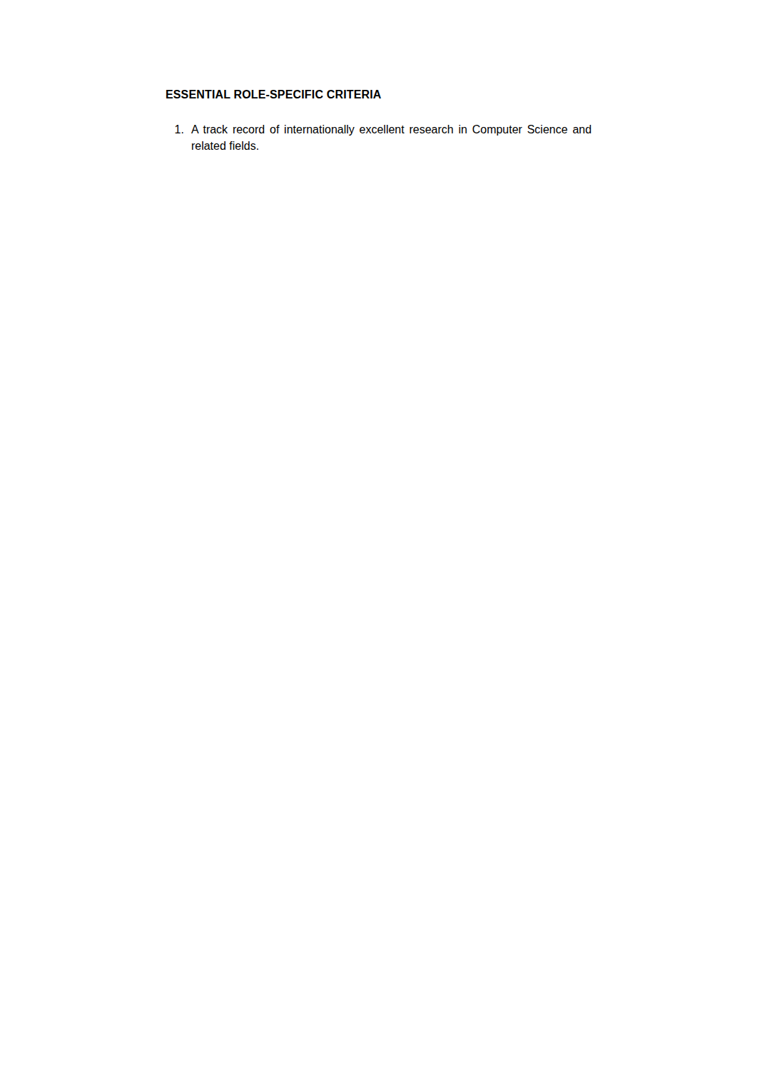ESSENTIAL ROLE-SPECIFIC CRITERIA
A track record of internationally excellent research in Computer Science and related fields.